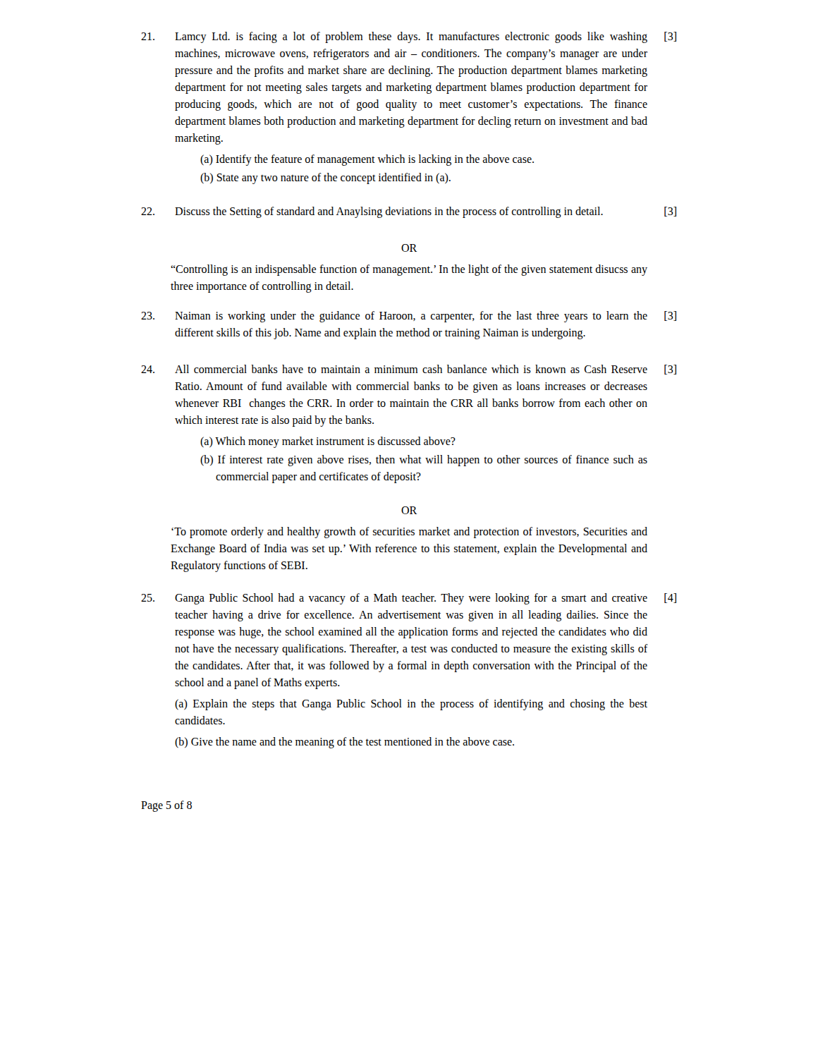21.
Lamcy Ltd. is facing a lot of problem these days. It manufactures electronic goods like washing machines, microwave ovens, refrigerators and air – conditioners. The company’s manager are under pressure and the profits and market share are declining. The production department blames marketing department for not meeting sales targets and marketing department blames production department for producing goods, which are not of good quality to meet customer’s expectations. The finance department blames both production and marketing department for decling return on investment and bad marketing.
(a) Identify the feature of management which is lacking in the above case.
(b) State any two nature of the concept identified in (a).
[3]
22.
Discuss the Setting of standard and Anaylsing deviations in the process of controlling in detail.
[3]
OR
“Controlling is an indispensable function of management.’ In the light of the given statement disucss any three importance of controlling in detail.
23.
Naiman is working under the guidance of Haroon, a carpenter, for the last three years to learn the different skills of this job. Name and explain the method or training Naiman is undergoing.
[3]
24.
All commercial banks have to maintain a minimum cash banlance which is known as Cash Reserve Ratio. Amount of fund available with commercial banks to be given as loans increases or decreases whenever RBI changes the CRR. In order to maintain the CRR all banks borrow from each other on which interest rate is also paid by the banks.
(a) Which money market instrument is discussed above?
(b) If interest rate given above rises, then what will happen to other sources of finance such as commercial paper and certificates of deposit?
[3]
OR
‘To promote orderly and healthy growth of securities market and protection of investors, Securities and Exchange Board of India was set up.’ With reference to this statement, explain the Developmental and Regulatory functions of SEBI.
25.
Ganga Public School had a vacancy of a Math teacher. They were looking for a smart and creative teacher having a drive for excellence. An advertisement was given in all leading dailies. Since the response was huge, the school examined all the application forms and rejected the candidates who did not have the necessary qualifications. Thereafter, a test was conducted to measure the existing skills of the candidates. After that, it was followed by a formal in depth conversation with the Principal of the school and a panel of Maths experts.
(a) Explain the steps that Ganga Public School in the process of identifying and chosing the best candidates.
(b) Give the name and the meaning of the test mentioned in the above case.
[4]
Page 5 of 8